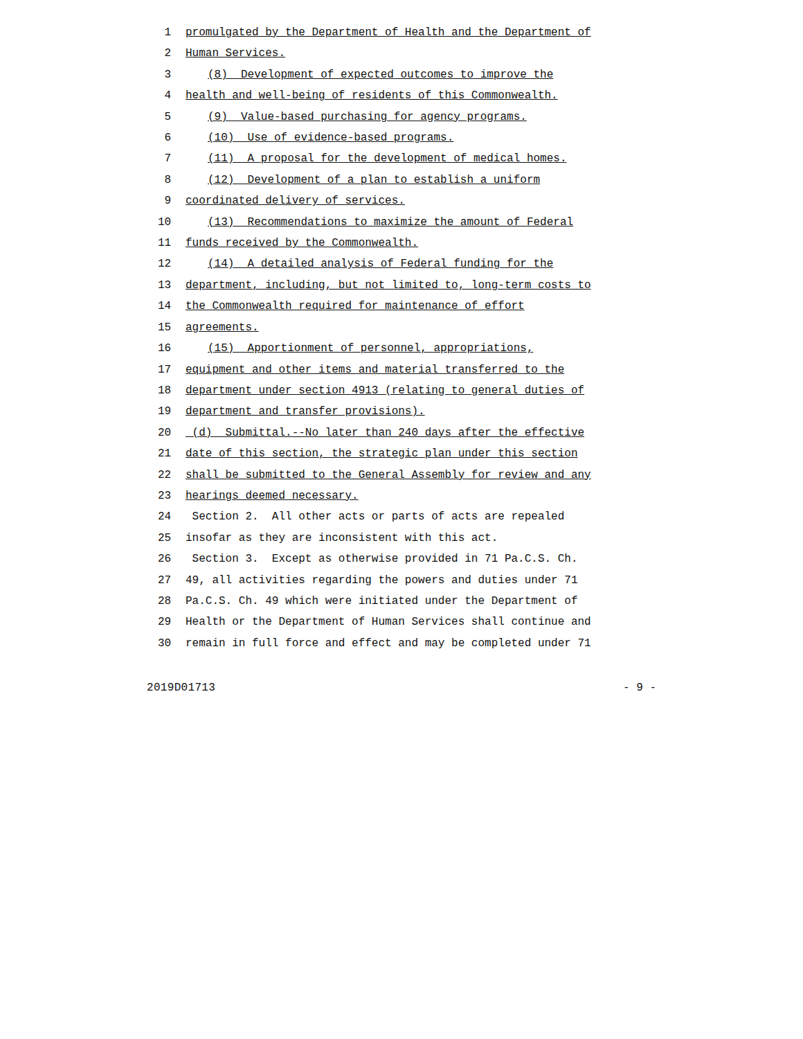promulgated by the Department of Health and the Department of
Human Services.
(8) Development of expected outcomes to improve the
health and well-being of residents of this Commonwealth.
(9) Value-based purchasing for agency programs.
(10) Use of evidence-based programs.
(11) A proposal for the development of medical homes.
(12) Development of a plan to establish a uniform
coordinated delivery of services.
(13) Recommendations to maximize the amount of Federal
funds received by the Commonwealth.
(14) A detailed analysis of Federal funding for the
department, including, but not limited to, long-term costs to
the Commonwealth required for maintenance of effort
agreements.
(15) Apportionment of personnel, appropriations,
equipment and other items and material transferred to the
department under section 4913 (relating to general duties of
department and transfer provisions).
(d) Submittal.--No later than 240 days after the effective
date of this section, the strategic plan under this section
shall be submitted to the General Assembly for review and any
hearings deemed necessary.
Section 2. All other acts or parts of acts are repealed
insofar as they are inconsistent with this act.
Section 3. Except as otherwise provided in 71 Pa.C.S. Ch.
49, all activities regarding the powers and duties under 71
Pa.C.S. Ch. 49 which were initiated under the Department of
Health or the Department of Human Services shall continue and
remain in full force and effect and may be completed under 71
2019D01713 - 9 -